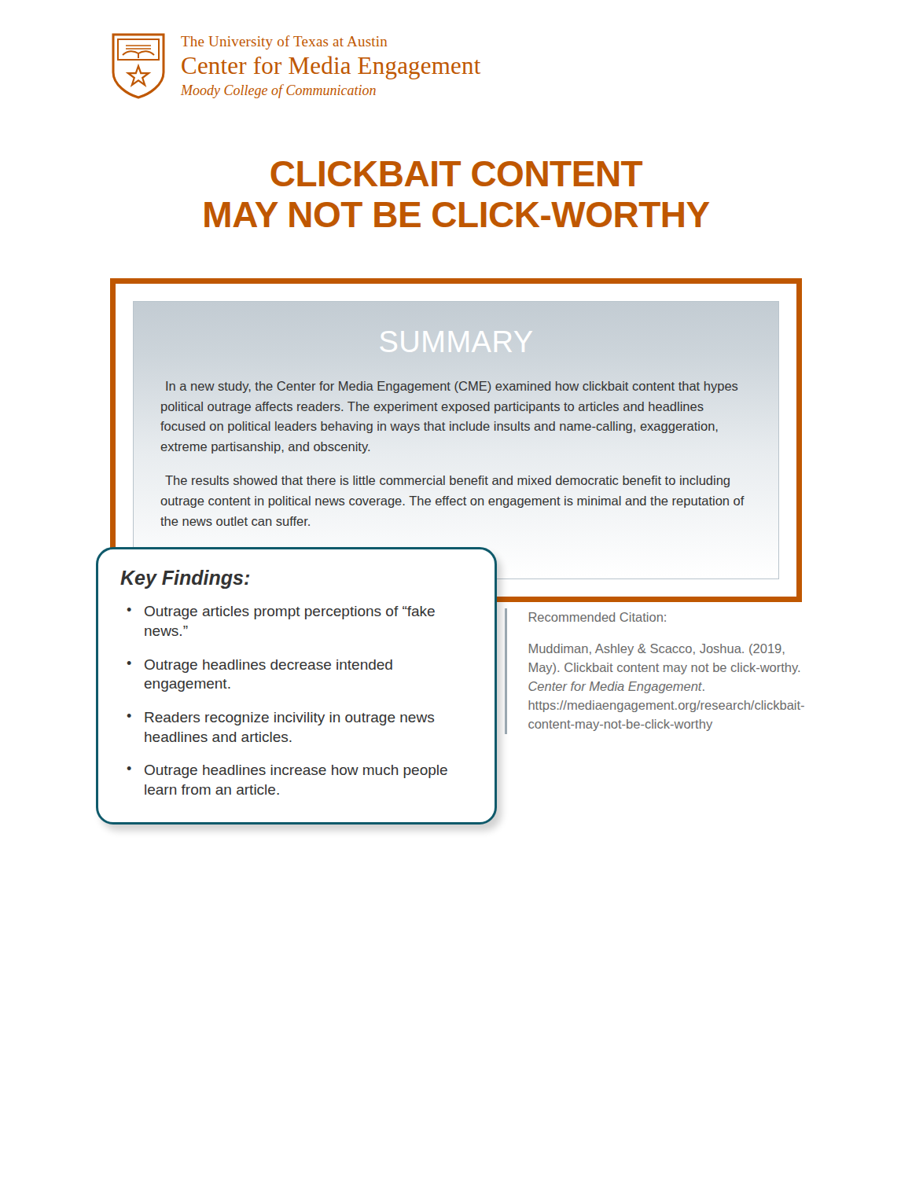The University of Texas at Austin
Center for Media Engagement
Moody College of Communication
CLICKBAIT CONTENT
MAY NOT BE CLICK-WORTHY
SUMMARY
In a new study, the Center for Media Engagement (CME) examined how clickbait content that hypes political outrage affects readers. The experiment exposed participants to articles and headlines focused on political leaders behaving in ways that include insults and name-calling, exaggeration, extreme partisanship, and obscenity.
The results showed that there is little commercial benefit and mixed democratic benefit to including outrage content in political news coverage. The effect on engagement is minimal and the reputation of the news outlet can suffer.
Key Findings:
Outrage articles prompt perceptions of “fake news.”
Outrage headlines decrease intended engagement.
Readers recognize incivility in outrage news headlines and articles.
Outrage headlines increase how much people learn from an article.
Recommended Citation:
Muddiman, Ashley & Scacco, Joshua. (2019, May). Clickbait content may not be click-worthy. Center for Media Engagement. https://mediaengagement.org/research/clickbait-content-may-not-be-click-worthy